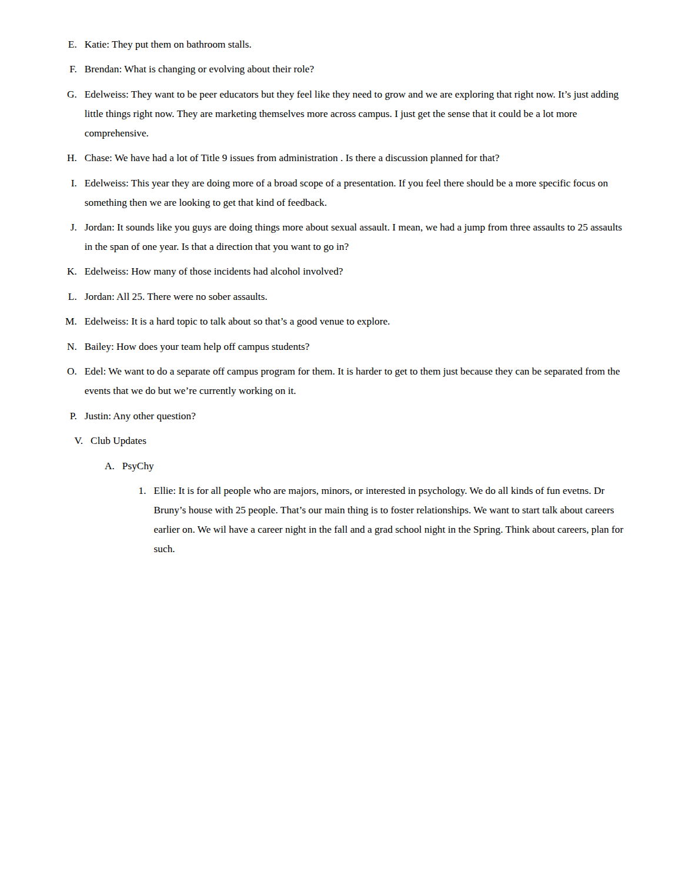Katie: They put them on bathroom stalls.
Brendan: What is changing or evolving about their role?
Edelweiss: They want to be peer educators but they feel like they need to grow and we are exploring that right now. It’s just adding little things right now. They are marketing themselves more across campus. I just get the sense that it could be a lot more comprehensive.
Chase: We have had a lot of Title 9 issues from administration . Is there a discussion planned for that?
Edelweiss: This year they are doing more of a broad scope of a presentation. If you feel there should be a more specific focus on something then we are looking to get that kind of feedback.
Jordan: It sounds like you guys are doing things more about sexual assault. I mean, we had a jump from three assaults to 25 assaults in the span of one year. Is that a direction that you want to go in?
Edelweiss: How many of those incidents had alcohol involved?
Jordan: All 25. There were no sober assaults.
Edelweiss: It is a hard topic to talk about so that’s a good venue to explore.
Bailey: How does your team help off campus students?
Edel: We want to do a separate off campus program for them. It is harder to get to them just because they can be separated from the events that we do but we’re currently working on it.
Justin: Any other question?
Club Updates
PsyChy
Ellie: It is for all people who are majors, minors, or interested in psychology. We do all kinds of fun evetns. Dr Bruny’s house with 25 people. That’s our main thing is to foster relationships. We want to start talk about careers earlier on. We wil have a career night in the fall and a grad school night in the Spring. Think about careers, plan for such.